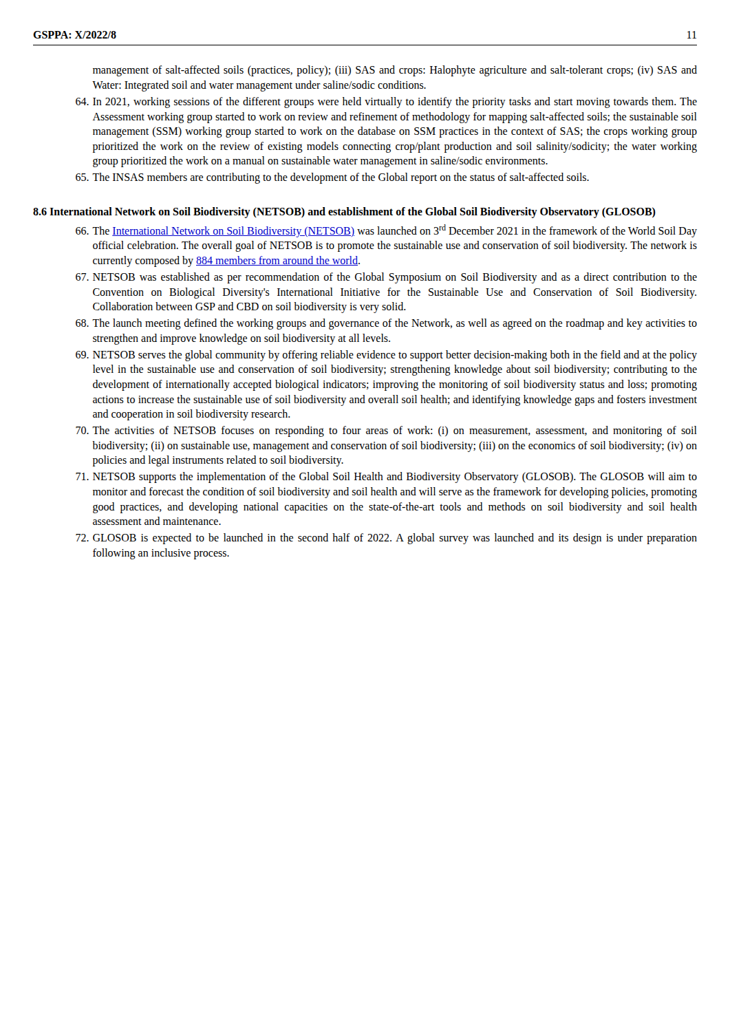GSPPA: X/2022/8 11
management of salt-affected soils (practices, policy); (iii) SAS and crops: Halophyte agriculture and salt-tolerant crops; (iv) SAS and Water: Integrated soil and water management under saline/sodic conditions.
In 2021, working sessions of the different groups were held virtually to identify the priority tasks and start moving towards them. The Assessment working group started to work on review and refinement of methodology for mapping salt-affected soils; the sustainable soil management (SSM) working group started to work on the database on SSM practices in the context of SAS; the crops working group prioritized the work on the review of existing models connecting crop/plant production and soil salinity/sodicity; the water working group prioritized the work on a manual on sustainable water management in saline/sodic environments.
The INSAS members are contributing to the development of the Global report on the status of salt-affected soils.
8.6 International Network on Soil Biodiversity (NETSOB) and establishment of the Global Soil Biodiversity Observatory (GLOSOB)
The International Network on Soil Biodiversity (NETSOB) was launched on 3rd December 2021 in the framework of the World Soil Day official celebration. The overall goal of NETSOB is to promote the sustainable use and conservation of soil biodiversity. The network is currently composed by 884 members from around the world.
NETSOB was established as per recommendation of the Global Symposium on Soil Biodiversity and as a direct contribution to the Convention on Biological Diversity's International Initiative for the Sustainable Use and Conservation of Soil Biodiversity. Collaboration between GSP and CBD on soil biodiversity is very solid.
The launch meeting defined the working groups and governance of the Network, as well as agreed on the roadmap and key activities to strengthen and improve knowledge on soil biodiversity at all levels.
NETSOB serves the global community by offering reliable evidence to support better decision-making both in the field and at the policy level in the sustainable use and conservation of soil biodiversity; strengthening knowledge about soil biodiversity; contributing to the development of internationally accepted biological indicators; improving the monitoring of soil biodiversity status and loss; promoting actions to increase the sustainable use of soil biodiversity and overall soil health; and identifying knowledge gaps and fosters investment and cooperation in soil biodiversity research.
The activities of NETSOB focuses on responding to four areas of work: (i) on measurement, assessment, and monitoring of soil biodiversity; (ii) on sustainable use, management and conservation of soil biodiversity; (iii) on the economics of soil biodiversity; (iv) on policies and legal instruments related to soil biodiversity.
NETSOB supports the implementation of the Global Soil Health and Biodiversity Observatory (GLOSOB). The GLOSOB will aim to monitor and forecast the condition of soil biodiversity and soil health and will serve as the framework for developing policies, promoting good practices, and developing national capacities on the state-of-the-art tools and methods on soil biodiversity and soil health assessment and maintenance.
GLOSOB is expected to be launched in the second half of 2022. A global survey was launched and its design is under preparation following an inclusive process.